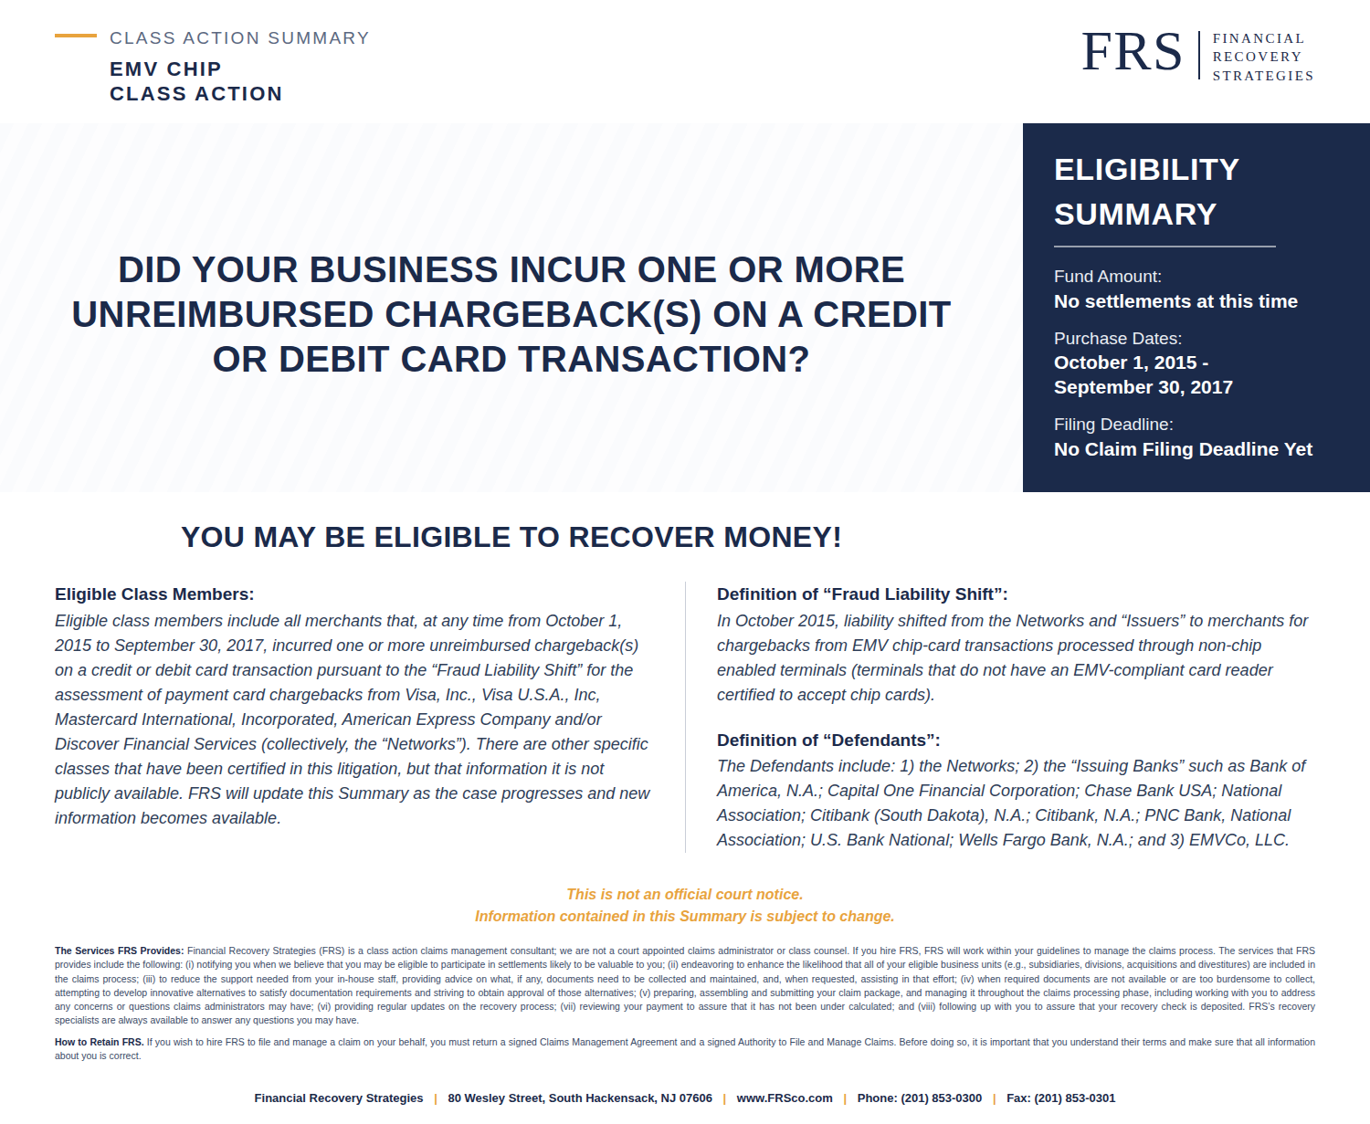Class Action Summary
EMV Chip
Class Action
FRS
Financial
Recovery
Strategies
Did your business incur one or more unreimbursed chargeback(s) on a credit or debit card transaction?
Eligibility Summary
Fund Amount:
No settlements at this time
Purchase Dates:
October 1, 2015 -
September 30, 2017
Filing Deadline:
No Claim Filing Deadline Yet
You may be eligible to recover money!
Eligible Class Members:
Eligible class members include all merchants that, at any time from October 1, 2015 to September 30, 2017, incurred one or more unreimbursed chargeback(s) on a credit or debit card transaction pursuant to the “Fraud Liability Shift” for the assessment of payment card chargebacks from Visa, Inc., Visa U.S.A., Inc, Mastercard International, Incorporated, American Express Company and/or Discover Financial Services (collectively, the “Networks”). There are other specific classes that have been certified in this litigation, but that information it is not publicly available. FRS will update this Summary as the case progresses and new information becomes available.
Definition of “Fraud Liability Shift”:
In October 2015, liability shifted from the Networks and “Issuers” to merchants for chargebacks from EMV chip-card transactions processed through non-chip enabled terminals (terminals that do not have an EMV-compliant card reader certified to accept chip cards).
Definition of “Defendants”:
The Defendants include: 1) the Networks; 2) the “Issuing Banks” such as Bank of America, N.A.; Capital One Financial Corporation; Chase Bank USA; National Association; Citibank (South Dakota), N.A.; Citibank, N.A.; PNC Bank, National Association; U.S. Bank National; Wells Fargo Bank, N.A.; and 3) EMVCo, LLC.
This is not an official court notice.
Information contained in this Summary is subject to change.
The Services FRS Provides: Financial Recovery Strategies (FRS) is a class action claims management consultant; we are not a court appointed claims administrator or class counsel. If you hire FRS, FRS will work within your guidelines to manage the claims process. The services that FRS provides include the following: (i) notifying you when we believe that you may be eligible to participate in settlements likely to be valuable to you; (ii) endeavoring to enhance the likelihood that all of your eligible business units (e.g., subsidiaries, divisions, acquisitions and divestitures) are included in the claims process; (iii) to reduce the support needed from your in-house staff, providing advice on what, if any, documents need to be collected and maintained, and, when requested, assisting in that effort; (iv) when required documents are not available or are too burdensome to collect, attempting to develop innovative alternatives to satisfy documentation requirements and striving to obtain approval of those alternatives; (v) preparing, assembling and submitting your claim package, and managing it throughout the claims processing phase, including working with you to address any concerns or questions claims administrators may have; (vi) providing regular updates on the recovery process; (vii) reviewing your payment to assure that it has not been under calculated; and (viii) following up with you to assure that your recovery check is deposited. FRS’s recovery specialists are always available to answer any questions you may have.
How to Retain FRS. If you wish to hire FRS to file and manage a claim on your behalf, you must return a signed Claims Management Agreement and a signed Authority to File and Manage Claims. Before doing so, it is important that you understand their terms and make sure that all information about you is correct.
Financial Recovery Strategies | 80 Wesley Street, South Hackensack, NJ 07606 | www.FRSco.com | Phone: (201) 853-0300 | Fax: (201) 853-0301